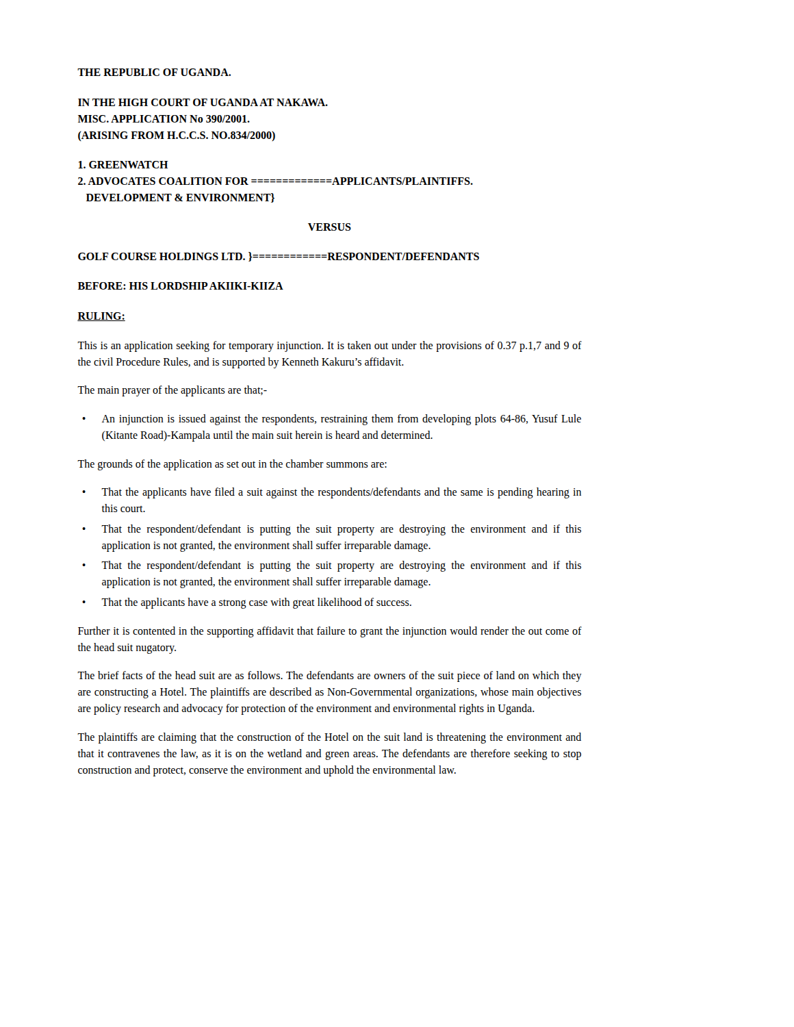THE REPUBLIC OF UGANDA.
IN THE HIGH COURT OF UGANDA AT NAKAWA.
MISC. APPLICATION No 390/2001.
(ARISING FROM H.C.C.S. NO.834/2000)
1. GREENWATCH
2. ADVOCATES COALITION FOR =============APPLICANTS/PLAINTIFFS.
DEVELOPMENT & ENVIRONMENT}
VERSUS
GOLF COURSE HOLDINGS LTD. }============RESPONDENT/DEFENDANTS
BEFORE: HIS LORDSHIP AKIIKI-KIIZA
RULING:
This is an application seeking for temporary injunction. It is taken out under the provisions of 0.37 p.1,7 and 9 of the civil Procedure Rules, and is supported by Kenneth Kakuru’s affidavit.
The main prayer of the applicants are that;-
An injunction is issued against the respondents, restraining them from developing plots 64-86, Yusuf Lule (Kitante Road)-Kampala until the main suit herein is heard and determined.
The grounds of the application as set out in the chamber summons are:
That the applicants have filed a suit against the respondents/defendants and the same is pending hearing in this court.
That the respondent/defendant is putting the suit property are destroying the environment and if this application is not granted, the environment shall suffer irreparable damage.
That the respondent/defendant is putting the suit property are destroying the environment and if this application is not granted, the environment shall suffer irreparable damage.
That the applicants have a strong case with great likelihood of success.
Further it is contented in the supporting affidavit that failure to grant the injunction would render the out come of the head suit nugatory.
The brief facts of the head suit are as follows. The defendants are owners of the suit piece of land on which they are constructing a Hotel. The plaintiffs are described as Non-Governmental organizations, whose main objectives are policy research and advocacy for protection of the environment and environmental rights in Uganda.
The plaintiffs are claiming that the construction of the Hotel on the suit land is threatening the environment and that it contravenes the law, as it is on the wetland and green areas. The defendants are therefore seeking to stop construction and protect, conserve the environment and uphold the environmental law.